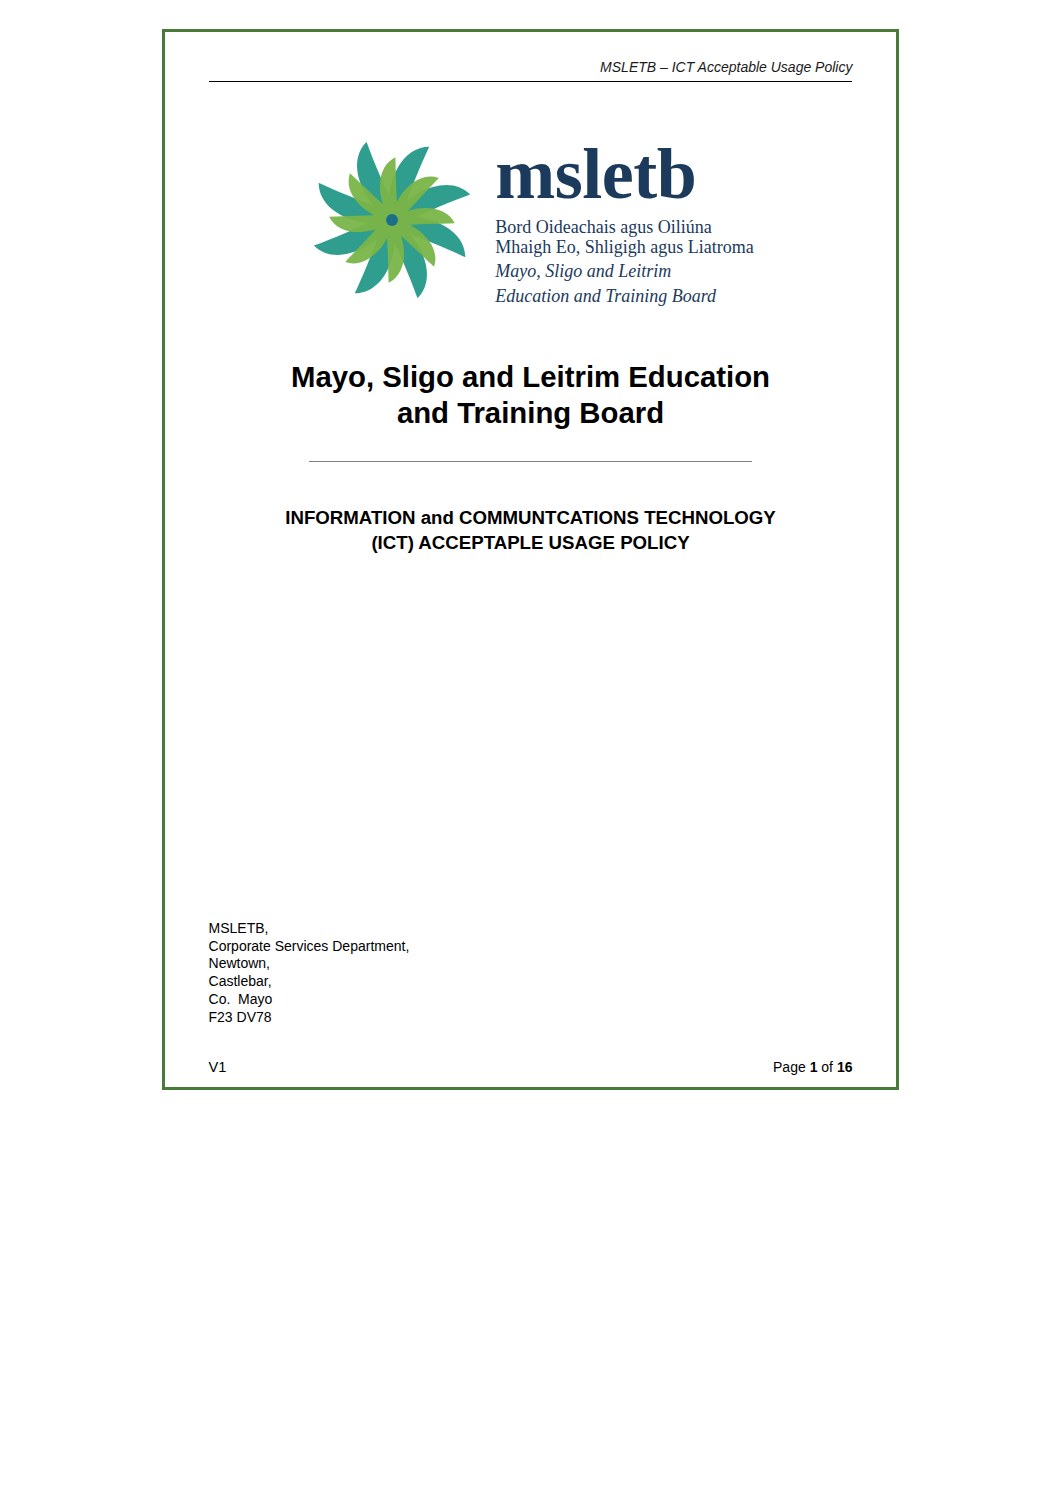MSLETB – ICT Acceptable Usage Policy
msletb
Bord Oideachais agus Oiliúna
Mhaigh Eo, Shligigh agus Liatroma
Mayo, Sligo and Leitrim
Education and Training Board
Mayo, Sligo and Leitrim Education and Training Board
INFORMATION and COMMUNTCATIONS TECHNOLOGY (ICT) ACCEPTAPLE USAGE POLICY
MSLETB,
Corporate Services Department,
Newtown,
Castlebar,
Co. Mayo
F23 DV78
V1 Page 1 of 16